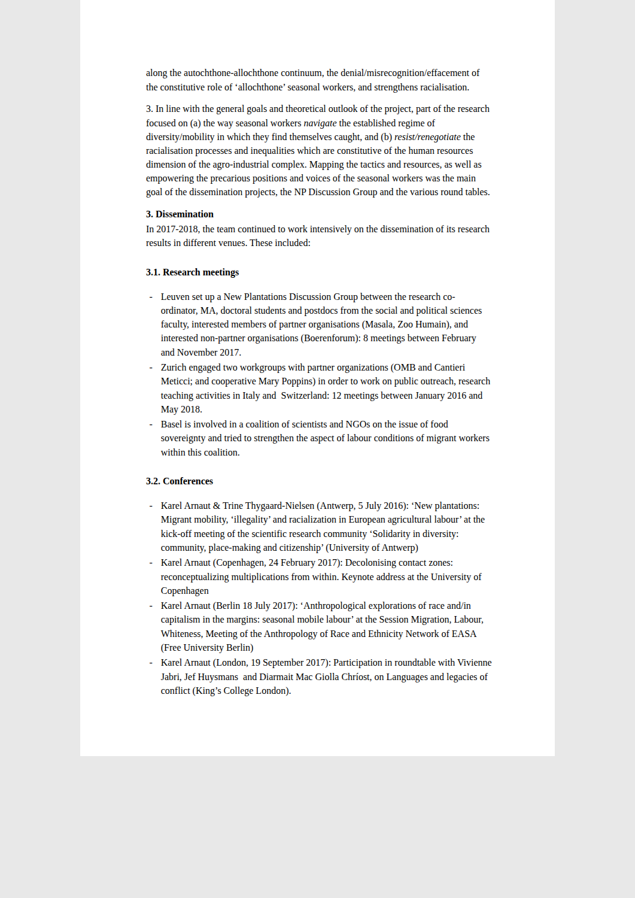along the autochthone-allochthone continuum, the denial/misrecognition/effacement of the constitutive role of ‘allochthone’ seasonal workers, and strengthens racialisation.
3. In line with the general goals and theoretical outlook of the project, part of the research focused on (a) the way seasonal workers navigate the established regime of diversity/mobility in which they find themselves caught, and (b) resist/renegotiate the racialisation processes and inequalities which are constitutive of the human resources dimension of the agro-industrial complex. Mapping the tactics and resources, as well as empowering the precarious positions and voices of the seasonal workers was the main goal of the dissemination projects, the NP Discussion Group and the various round tables.
3. Dissemination
In 2017-2018, the team continued to work intensively on the dissemination of its research results in different venues. These included:
3.1. Research meetings
Leuven set up a New Plantations Discussion Group between the research co-ordinator, MA, doctoral students and postdocs from the social and political sciences faculty, interested members of partner organisations (Masala, Zoo Humain), and interested non-partner organisations (Boerenforum): 8 meetings between February and November 2017.
Zurich engaged two workgroups with partner organizations (OMB and Cantieri Meticci; and cooperative Mary Poppins) in order to work on public outreach, research teaching activities in Italy and Switzerland: 12 meetings between January 2016 and May 2018.
Basel is involved in a coalition of scientists and NGOs on the issue of food sovereignty and tried to strengthen the aspect of labour conditions of migrant workers within this coalition.
3.2. Conferences
Karel Arnaut & Trine Thygaard-Nielsen (Antwerp, 5 July 2016): ‘New plantations: Migrant mobility, ‘illegality’ and racialization in European agricultural labour’ at the kick-off meeting of the scientific research community ‘Solidarity in diversity: community, place-making and citizenship’ (University of Antwerp)
Karel Arnaut (Copenhagen, 24 February 2017): Decolonising contact zones: reconceptualizing multiplications from within. Keynote address at the University of Copenhagen
Karel Arnaut (Berlin 18 July 2017): ‘Anthropological explorations of race and/in capitalism in the margins: seasonal mobile labour’ at the Session Migration, Labour, Whiteness, Meeting of the Anthropology of Race and Ethnicity Network of EASA (Free University Berlin)
Karel Arnaut (London, 19 September 2017): Participation in roundtable with Vivienne Jabri, Jef Huysmans and Diarmait Mac Giolla Chríost, on Languages and legacies of conflict (King’s College London).